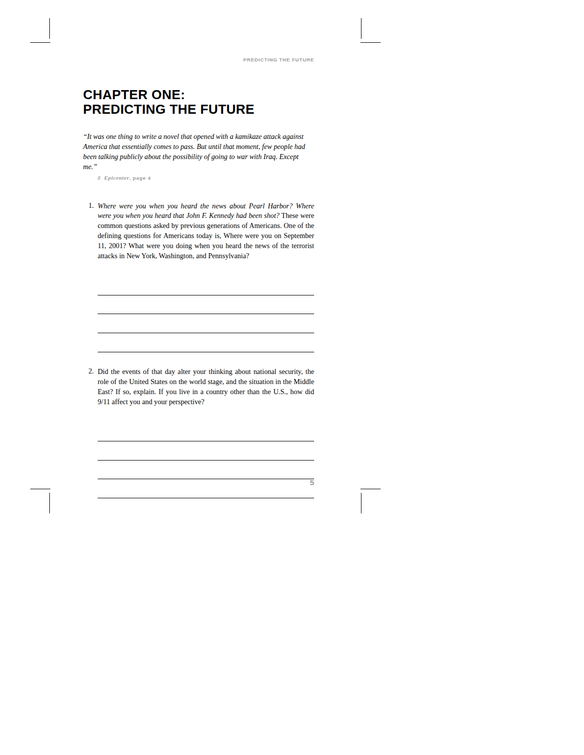PREDICTING THE FUTURE
Chapter One:
Predicting the Future
“It was one thing to write a novel that opened with a kamikaze attack against America that essentially comes to pass. But until that moment, few people had been talking publicly about the possibility of going to war with Iraq. Except me.”
// Epicenter, page 4
Where were you when you heard the news about Pearl Harbor? Where were you when you heard that John F. Kennedy had been shot? These were common questions asked by previous generations of Americans. One of the defining questions for Americans today is, Where were you on September 11, 2001? What were you doing when you heard the news of the terrorist attacks in New York, Washington, and Pennsylvania?
Did the events of that day alter your thinking about national security, the role of the United States on the world stage, and the situation in the Middle East? If so, explain. If you live in a country other than the U.S., how did 9/11 affect you and your perspective?
5